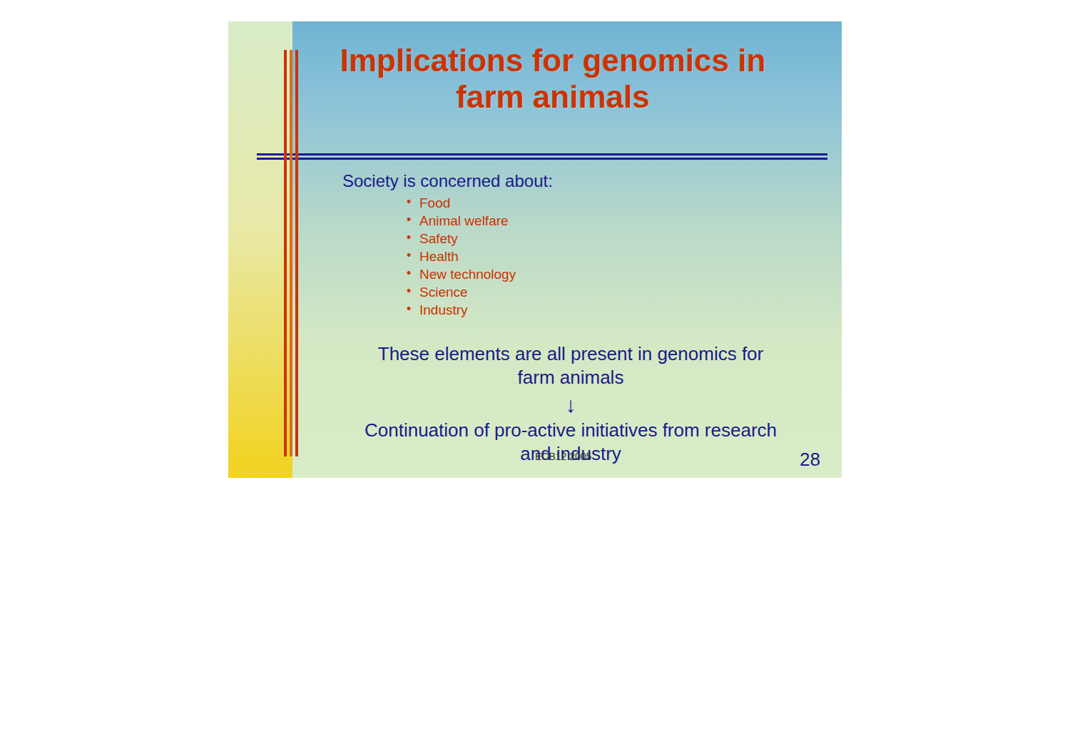Implications for genomics in
farm animals
Society is concerned about:
Food
Animal welfare
Safety
Health
New technology
Science
Industry
These elements are all present in genomics for
farm animals
↓
Continuation of pro-active initiatives from research
and industry
ECB12 2005
28